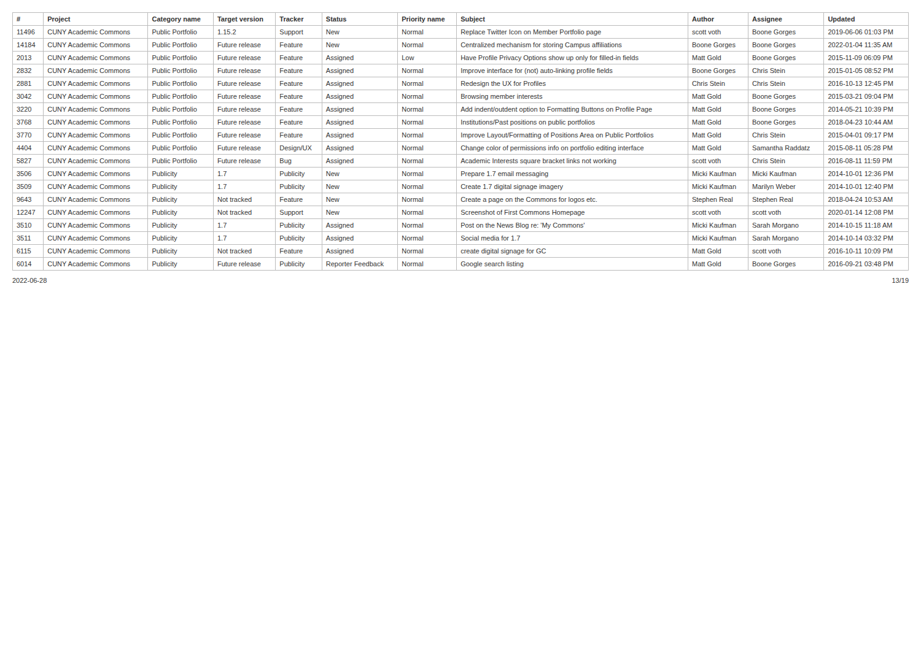| # | Project | Category name | Target version | Tracker | Status | Priority name | Subject | Author | Assignee | Updated |
| --- | --- | --- | --- | --- | --- | --- | --- | --- | --- | --- |
| 11496 | CUNY Academic Commons | Public Portfolio | 1.15.2 | Support | New | Normal | Replace Twitter Icon on Member Portfolio page | scott voth | Boone Gorges | 2019-06-06 01:03 PM |
| 14184 | CUNY Academic Commons | Public Portfolio | Future release | Feature | New | Normal | Centralized mechanism for storing Campus affiliations | Boone Gorges | Boone Gorges | 2022-01-04 11:35 AM |
| 2013 | CUNY Academic Commons | Public Portfolio | Future release | Feature | Assigned | Low | Have Profile Privacy Options show up only for filled-in fields | Matt Gold | Boone Gorges | 2015-11-09 06:09 PM |
| 2832 | CUNY Academic Commons | Public Portfolio | Future release | Feature | Assigned | Normal | Improve interface for (not) auto-linking profile fields | Boone Gorges | Chris Stein | 2015-01-05 08:52 PM |
| 2881 | CUNY Academic Commons | Public Portfolio | Future release | Feature | Assigned | Normal | Redesign the UX for Profiles | Chris Stein | Chris Stein | 2016-10-13 12:45 PM |
| 3042 | CUNY Academic Commons | Public Portfolio | Future release | Feature | Assigned | Normal | Browsing member interests | Matt Gold | Boone Gorges | 2015-03-21 09:04 PM |
| 3220 | CUNY Academic Commons | Public Portfolio | Future release | Feature | Assigned | Normal | Add indent/outdent option to Formatting Buttons on Profile Page | Matt Gold | Boone Gorges | 2014-05-21 10:39 PM |
| 3768 | CUNY Academic Commons | Public Portfolio | Future release | Feature | Assigned | Normal | Institutions/Past positions on public portfolios | Matt Gold | Boone Gorges | 2018-04-23 10:44 AM |
| 3770 | CUNY Academic Commons | Public Portfolio | Future release | Feature | Assigned | Normal | Improve Layout/Formatting of Positions Area on Public Portfolios | Matt Gold | Chris Stein | 2015-04-01 09:17 PM |
| 4404 | CUNY Academic Commons | Public Portfolio | Future release | Design/UX | Assigned | Normal | Change color of permissions info on portfolio editing interface | Matt Gold | Samantha Raddatz | 2015-08-11 05:28 PM |
| 5827 | CUNY Academic Commons | Public Portfolio | Future release | Bug | Assigned | Normal | Academic Interests square bracket links not working | scott voth | Chris Stein | 2016-08-11 11:59 PM |
| 3506 | CUNY Academic Commons | Publicity | 1.7 | Publicity | New | Normal | Prepare 1.7 email messaging | Micki Kaufman | Micki Kaufman | 2014-10-01 12:36 PM |
| 3509 | CUNY Academic Commons | Publicity | 1.7 | Publicity | New | Normal | Create 1.7 digital signage imagery | Micki Kaufman | Marilyn Weber | 2014-10-01 12:40 PM |
| 9643 | CUNY Academic Commons | Publicity | Not tracked | Feature | New | Normal | Create a page on the Commons for logos etc. | Stephen Real | Stephen Real | 2018-04-24 10:53 AM |
| 12247 | CUNY Academic Commons | Publicity | Not tracked | Support | New | Normal | Screenshot of First Commons Homepage | scott voth | scott voth | 2020-01-14 12:08 PM |
| 3510 | CUNY Academic Commons | Publicity | 1.7 | Publicity | Assigned | Normal | Post on the News Blog re: 'My Commons' | Micki Kaufman | Sarah Morgano | 2014-10-15 11:18 AM |
| 3511 | CUNY Academic Commons | Publicity | 1.7 | Publicity | Assigned | Normal | Social media for 1.7 | Micki Kaufman | Sarah Morgano | 2014-10-14 03:32 PM |
| 6115 | CUNY Academic Commons | Publicity | Not tracked | Feature | Assigned | Normal | create digital signage for GC | Matt Gold | scott voth | 2016-10-11 10:09 PM |
| 6014 | CUNY Academic Commons | Publicity | Future release | Publicity | Reporter Feedback | Normal | Google search listing | Matt Gold | Boone Gorges | 2016-09-21 03:48 PM |
2022-06-28 13/19